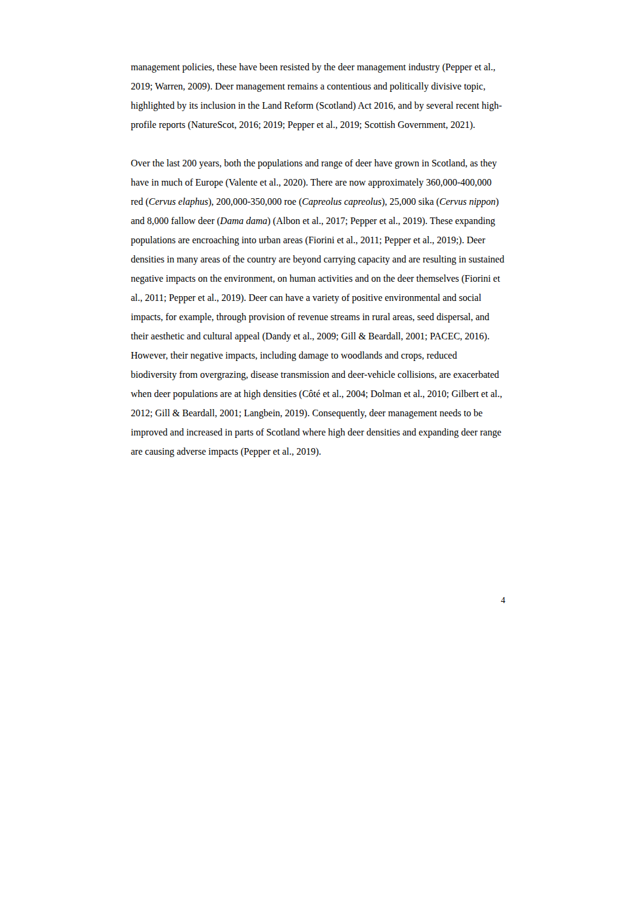management policies, these have been resisted by the deer management industry (Pepper et al., 2019; Warren, 2009). Deer management remains a contentious and politically divisive topic, highlighted by its inclusion in the Land Reform (Scotland) Act 2016, and by several recent high-profile reports (NatureScot, 2016; 2019; Pepper et al., 2019; Scottish Government, 2021).
Over the last 200 years, both the populations and range of deer have grown in Scotland, as they have in much of Europe (Valente et al., 2020). There are now approximately 360,000-400,000 red (Cervus elaphus), 200,000-350,000 roe (Capreolus capreolus), 25,000 sika (Cervus nippon) and 8,000 fallow deer (Dama dama) (Albon et al., 2017; Pepper et al., 2019). These expanding populations are encroaching into urban areas (Fiorini et al., 2011; Pepper et al., 2019;). Deer densities in many areas of the country are beyond carrying capacity and are resulting in sustained negative impacts on the environment, on human activities and on the deer themselves (Fiorini et al., 2011; Pepper et al., 2019). Deer can have a variety of positive environmental and social impacts, for example, through provision of revenue streams in rural areas, seed dispersal, and their aesthetic and cultural appeal (Dandy et al., 2009; Gill & Beardall, 2001; PACEC, 2016). However, their negative impacts, including damage to woodlands and crops, reduced biodiversity from overgrazing, disease transmission and deer-vehicle collisions, are exacerbated when deer populations are at high densities (Côté et al., 2004; Dolman et al., 2010; Gilbert et al., 2012; Gill & Beardall, 2001; Langbein, 2019). Consequently, deer management needs to be improved and increased in parts of Scotland where high deer densities and expanding deer range are causing adverse impacts (Pepper et al., 2019).
4